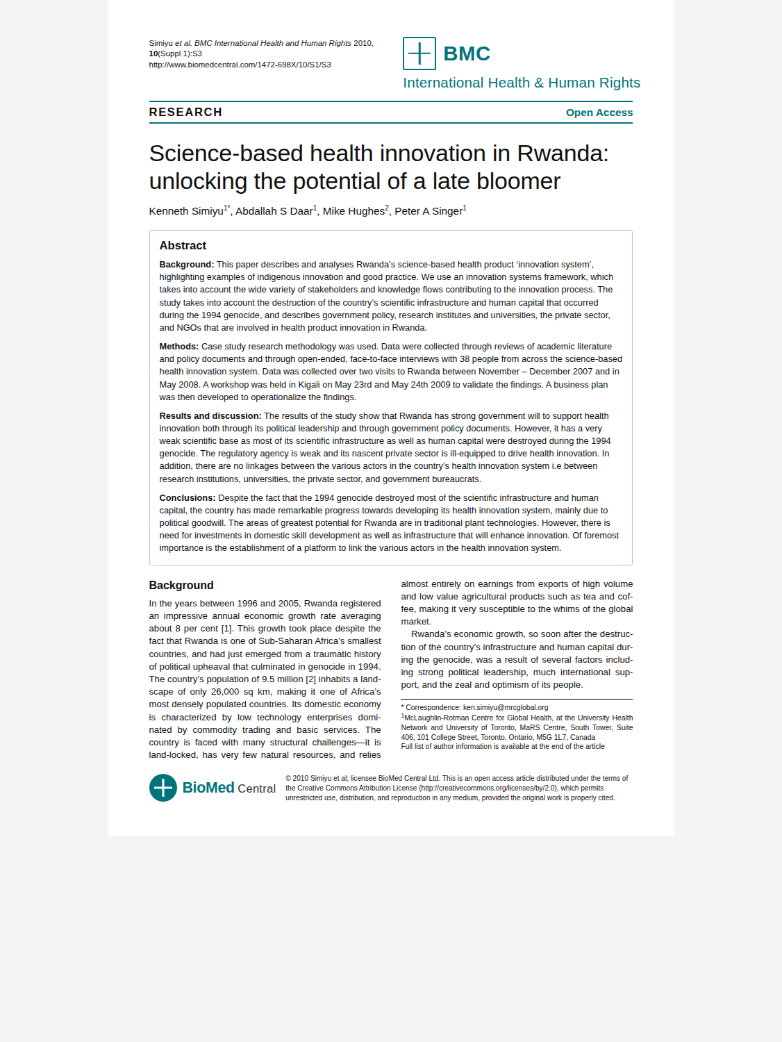Simiyu et al. BMC International Health and Human Rights 2010, 10(Suppl 1):S3
http://www.biomedcentral.com/1472-698X/10/S1/S3
BMC
International Health & Human Rights
RESEARCH
Open Access
Science-based health innovation in Rwanda:
unlocking the potential of a late bloomer
Kenneth Simiyu1*, Abdallah S Daar1, Mike Hughes2, Peter A Singer1
Abstract
Background: This paper describes and analyses Rwanda’s science-based health product ‘innovation system’, highlighting examples of indigenous innovation and good practice. We use an innovation systems framework, which takes into account the wide variety of stakeholders and knowledge flows contributing to the innovation process. The study takes into account the destruction of the country’s scientific infrastructure and human capital that occurred during the 1994 genocide, and describes government policy, research institutes and universities, the private sector, and NGOs that are involved in health product innovation in Rwanda.
Methods: Case study research methodology was used. Data were collected through reviews of academic literature and policy documents and through open-ended, face-to-face interviews with 38 people from across the science-based health innovation system. Data was collected over two visits to Rwanda between November – December 2007 and in May 2008. A workshop was held in Kigali on May 23rd and May 24th 2009 to validate the findings. A business plan was then developed to operationalize the findings.
Results and discussion: The results of the study show that Rwanda has strong government will to support health innovation both through its political leadership and through government policy documents. However, it has a very weak scientific base as most of its scientific infrastructure as well as human capital were destroyed during the 1994 genocide. The regulatory agency is weak and its nascent private sector is ill-equipped to drive health innovation. In addition, there are no linkages between the various actors in the country’s health innovation system i.e between research institutions, universities, the private sector, and government bureaucrats.
Conclusions: Despite the fact that the 1994 genocide destroyed most of the scientific infrastructure and human capital, the country has made remarkable progress towards developing its health innovation system, mainly due to political goodwill. The areas of greatest potential for Rwanda are in traditional plant technologies. However, there is need for investments in domestic skill development as well as infrastructure that will enhance innovation. Of foremost importance is the establishment of a platform to link the various actors in the health innovation system.
Background
In the years between 1996 and 2005, Rwanda registered an impressive annual economic growth rate averaging about 8 per cent [1]. This growth took place despite the fact that Rwanda is one of Sub-Saharan Africa’s smallest countries, and had just emerged from a traumatic history of political upheaval that culminated in genocide in 1994. The country’s population of 9.5 million [2] inhabits a landscape of only 26,000 sq km, making it one of Africa’s most densely populated countries. Its domestic economy is characterized by low technology enterprises dominated by commodity trading and basic services. The country is faced with many structural challenges—it is land-locked, has very few natural resources, and relies almost entirely on earnings from exports of high volume and low value agricultural products such as tea and coffee, making it very susceptible to the whims of the global market.
Rwanda’s economic growth, so soon after the destruction of the country’s infrastructure and human capital during the genocide, was a result of several factors including strong political leadership, much international support, and the zeal and optimism of its people.
* Correspondence: ken.simiyu@mrcglobal.org
1McLaughlin-Rotman Centre for Global Health, at the University Health Network and University of Toronto, MaRS Centre, South Tower, Suite 406, 101 College Street, Toronto, Ontario, M5G 1L7, Canada
Full list of author information is available at the end of the article
BioMed Central
© 2010 Simiyu et al; licensee BioMed Central Ltd. This is an open access article distributed under the terms of the Creative Commons Attribution License (http://creativecommons.org/licenses/by/2.0), which permits unrestricted use, distribution, and reproduction in any medium, provided the original work is properly cited.